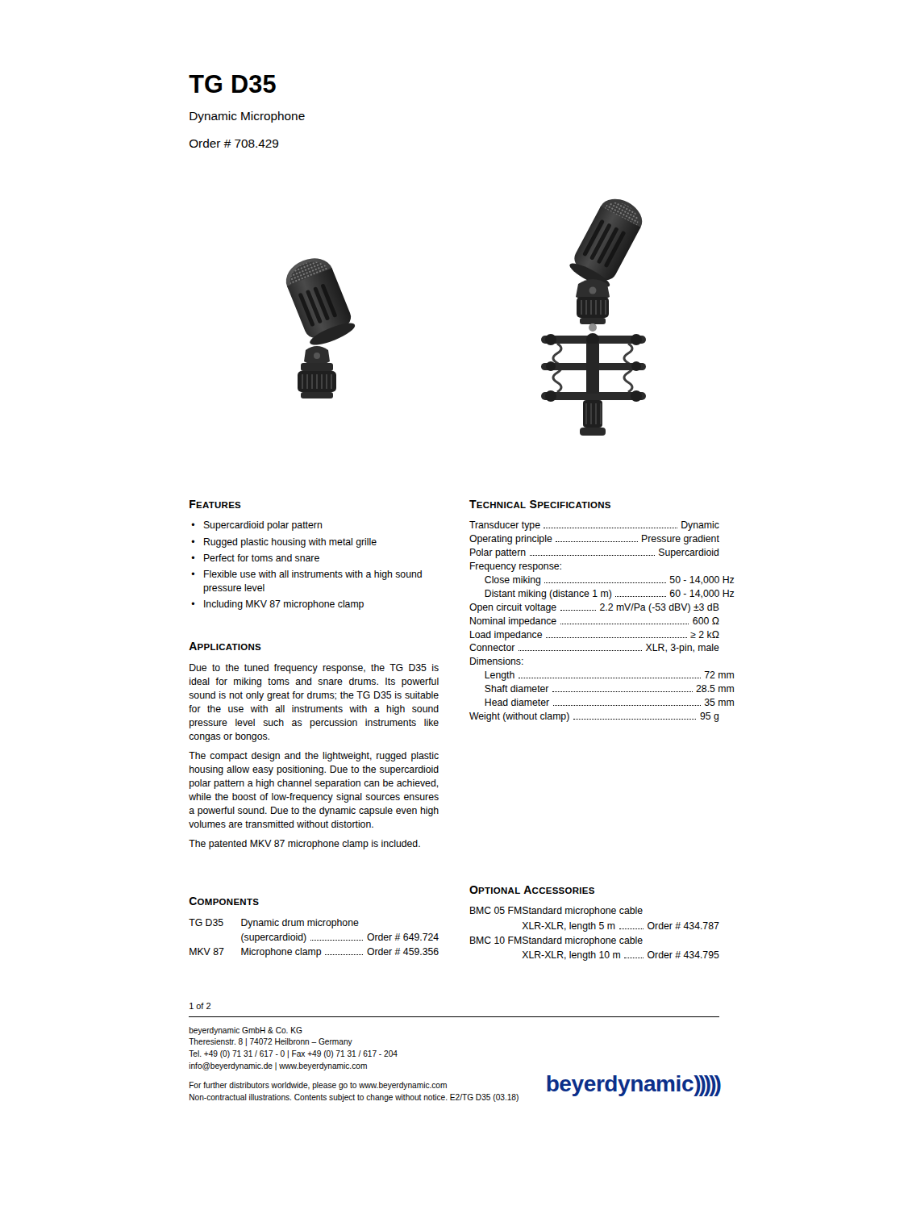TG D35
Dynamic Microphone
Order # 708.429
FEATURES
Supercardioid polar pattern
Rugged plastic housing with metal grille
Perfect for toms and snare
Flexible use with all instruments with a high sound pressure level
Including MKV 87 microphone clamp
APPLICATIONS
Due to the tuned frequency response, the TG D35 is ideal for miking toms and snare drums. Its powerful sound is not only great for drums; the TG D35 is suitable for the use with all instruments with a high sound pressure level such as percussion instruments like congas or bongos.
The compact design and the lightweight, rugged plastic housing allow easy positioning. Due to the supercardioid polar pattern a high channel separation can be achieved, while the boost of low-frequency signal sources ensures a powerful sound. Due to the dynamic capsule even high volumes are transmitted without distortion.
The patented MKV 87 microphone clamp is included.
COMPONENTS
| TG D35 | Dynamic drum microphone | |
| | (supercardioid) Order # 649.724 |
| MKV 87 | Microphone clamp Order # 459.356 |
TECHNICAL SPECIFICATIONS
Transducer type Dynamic
Operating principle Pressure gradient
Polar pattern Supercardioid
Frequency response:
Close miking 50 - 14,000 Hz
Distant miking (distance 1 m) 60 - 14,000 Hz
Open circuit voltage 2.2 mV/Pa (-53 dBV) ±3 dB
Nominal impedance 600 Ω
Load impedance ≥ 2 kΩ
Connector XLR, 3-pin, male
Dimensions:
Length 72 mm
Shaft diameter 28.5 mm
Head diameter 35 mm
Weight (without clamp) 95 g
OPTIONAL ACCESSORIES
| BMC 05 FM | Standard microphone cable |
| | XLR-XLR, length 5 m Order # 434.787 |
| BMC 10 FM | Standard microphone cable |
| | XLR-XLR, length 10 m Order # 434.795 |
1 of 2
beyerdynamic GmbH & Co. KG
Theresienstr. 8 | 74072 Heilbronn – Germany
Tel. +49 (0) 71 31 / 617 - 0 | Fax +49 (0) 71 31 / 617 - 204
info@beyerdynamic.de | www.beyerdynamic.com
For further distributors worldwide, please go to www.beyerdynamic.com
Non-contractual illustrations. Contents subject to change without notice. E2/TG D35 (03.18)
beyerdynamic)))))